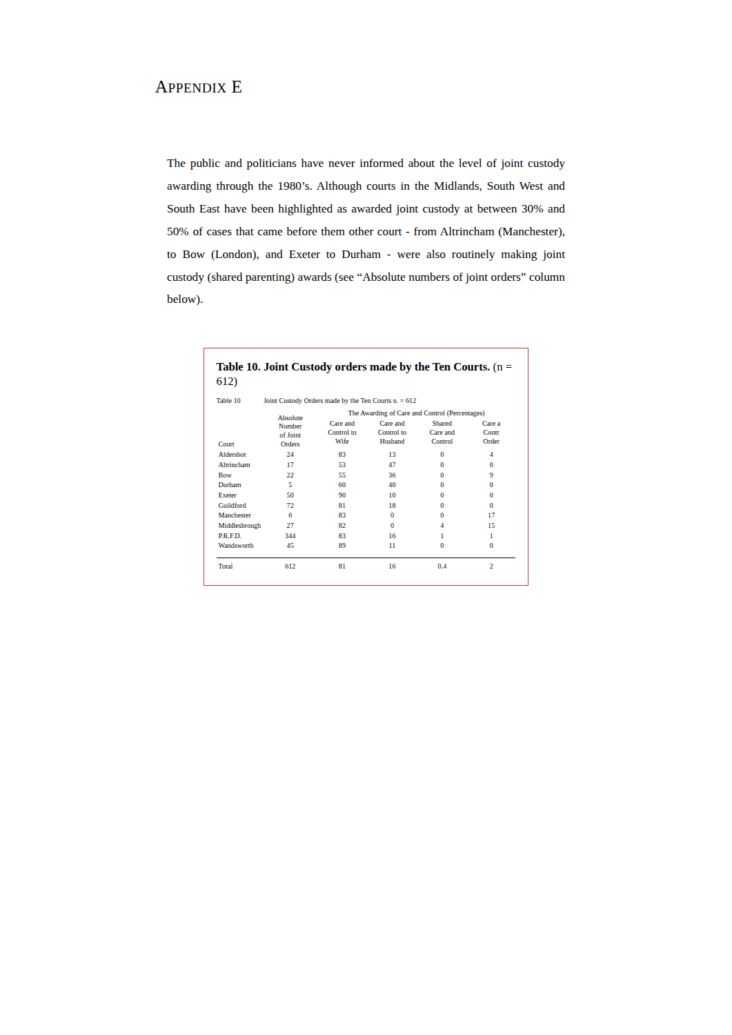APPENDIX E
The public and politicians have never informed about the level of joint custody awarding through the 1980’s. Although courts in the Midlands, South West and South East have been highlighted as awarded joint custody at between 30% and 50% of cases that came before them other court - from Altrincham (Manchester), to Bow (London), and Exeter to Durham - were also routinely making joint custody (shared parenting) awards (see “Absolute numbers of joint orders” column below).
Table 10. Joint Custody orders made by the Ten Courts. (n = 612)
Table 10 Joint Custody Orders made by the Ten Courts n. = 612
| Court | Absolute Number of Joint Orders | The Awarding of Care and Control (Percentages) |
| --- | --- | --- |
| Care and Control to Wife | Care and Control to Husband | Shared Care and Control | Care a Contr Order |
| Aldershot | 24 | 83 | 13 | 0 | 4 |
| Altrincham | 17 | 53 | 47 | 0 | 0 |
| Bow | 22 | 55 | 36 | 0 | 9 |
| Durham | 5 | 60 | 40 | 0 | 0 |
| Exeter | 50 | 90 | 10 | 0 | 0 |
| Guildford | 72 | 81 | 18 | 0 | 0 |
| Manchester | 6 | 83 | 0 | 0 | 17 |
| Middlesbrough | 27 | 82 | 0 | 4 | 15 |
| P.R.F.D. | 344 | 83 | 16 | 1 | 1 |
| Wandsworth | 45 | 89 | 11 | 0 | 0 |
| Total | 612 | 81 | 16 | 0.4 | 2 |